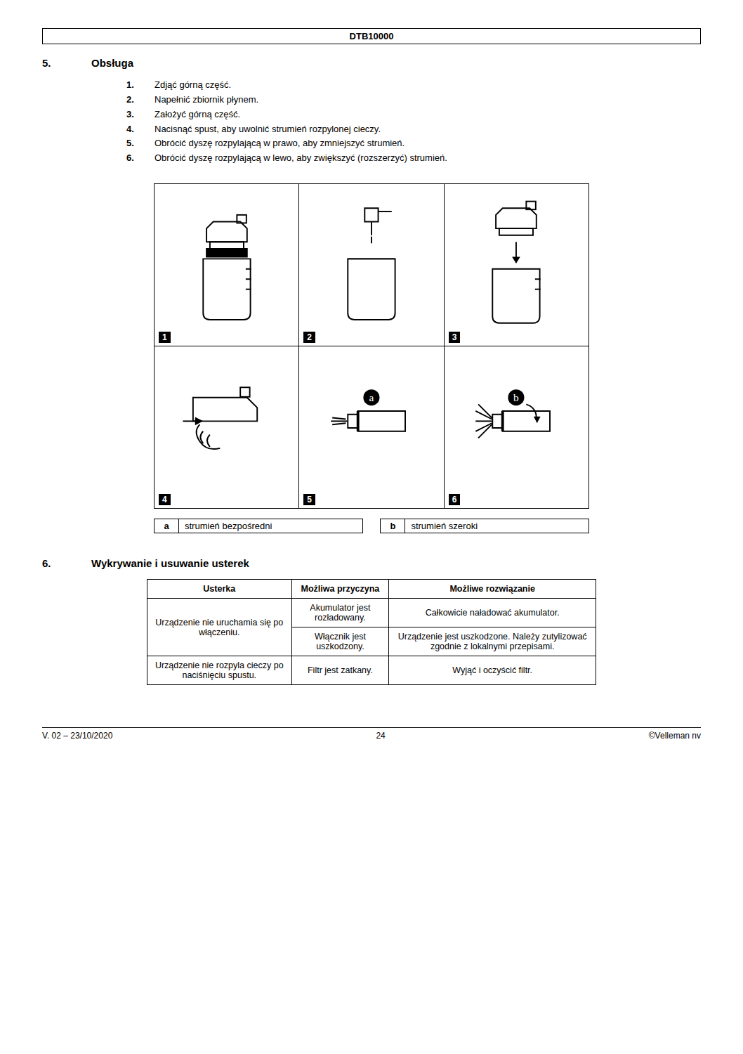DTB10000
5. Obsługa
1. Zdjąć górną część.
2. Napełnić zbiornik płynem.
3. Założyć górną część.
4. Nacisnąć spust, aby uwolnić strumień rozpylonej cieczy.
5. Obrócić dyszę rozpylającą w prawo, aby zmniejszyć strumień.
6. Obrócić dyszę rozpylającą w lewo, aby zwiększyć (rozszerzyć) strumień.
| 1 | 2 | 3 |
| 4 | a 5 | b 6 |
a
strumień bezpośredni
b
strumień szeroki
6. Wykrywanie i usuwanie usterek
| Usterka | Możliwa przyczyna | Możliwe rozwiązanie |
| --- | --- | --- |
| Urządzenie nie uruchamia się po włączeniu. | Akumulator jest rozładowany. | Całkowicie naładować akumulator. |
| Włącznik jest uszkodzony. | Urządzenie jest uszkodzone. Należy zutylizować zgodnie z lokalnymi przepisami. |
| Urządzenie nie rozpyla cieczy po naciśnięciu spustu. | Filtr jest zatkany. | Wyjąć i oczyścić filtr. |
V. 02 – 23/10/2020 24 ©Velleman nv